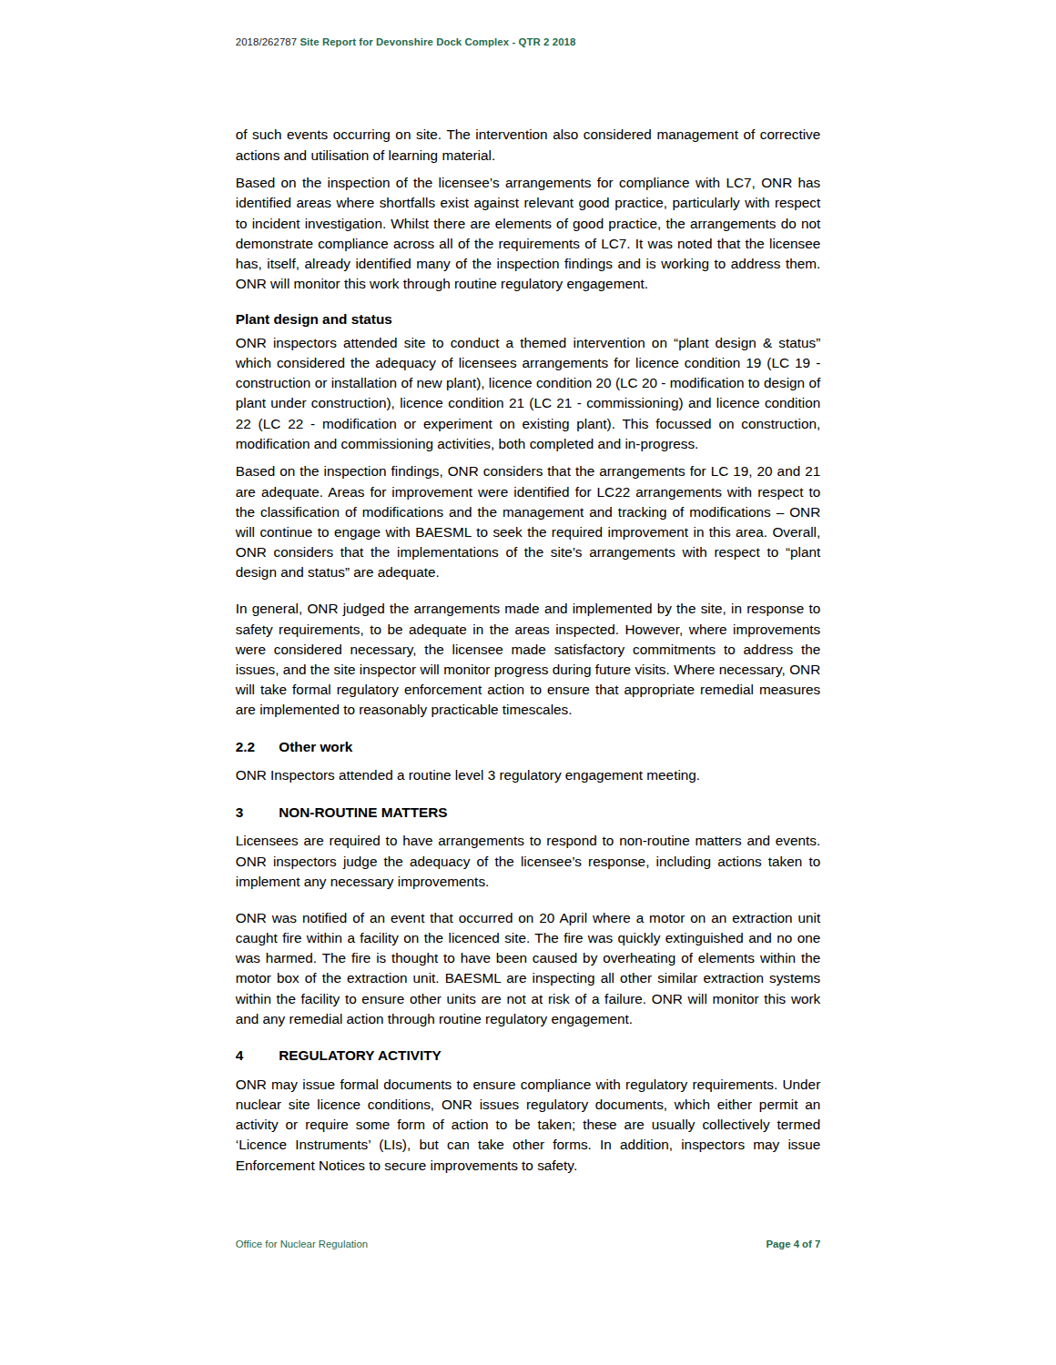2018/262787 Site Report for Devonshire Dock Complex - QTR 2 2018
of such events occurring on site. The intervention also considered management of corrective actions and utilisation of learning material.
Based on the inspection of the licensee’s arrangements for compliance with LC7, ONR has identified areas where shortfalls exist against relevant good practice, particularly with respect to incident investigation. Whilst there are elements of good practice, the arrangements do not demonstrate compliance across all of the requirements of LC7. It was noted that the licensee has, itself, already identified many of the inspection findings and is working to address them. ONR will monitor this work through routine regulatory engagement.
Plant design and status
ONR inspectors attended site to conduct a themed intervention on “plant design & status” which considered the adequacy of licensees arrangements for licence condition 19 (LC 19 - construction or installation of new plant), licence condition 20 (LC 20 - modification to design of plant under construction), licence condition 21 (LC 21 - commissioning) and licence condition 22 (LC 22 - modification or experiment on existing plant). This focussed on construction, modification and commissioning activities, both completed and in-progress.
Based on the inspection findings, ONR considers that the arrangements for LC 19, 20 and 21 are adequate. Areas for improvement were identified for LC22 arrangements with respect to the classification of modifications and the management and tracking of modifications – ONR will continue to engage with BAESML to seek the required improvement in this area. Overall, ONR considers that the implementations of the site’s arrangements with respect to “plant design and status” are adequate.
In general, ONR judged the arrangements made and implemented by the site, in response to safety requirements, to be adequate in the areas inspected. However, where improvements were considered necessary, the licensee made satisfactory commitments to address the issues, and the site inspector will monitor progress during future visits. Where necessary, ONR will take formal regulatory enforcement action to ensure that appropriate remedial measures are implemented to reasonably practicable timescales.
2.2 Other work
ONR Inspectors attended a routine level 3 regulatory engagement meeting.
3 NON-ROUTINE MATTERS
Licensees are required to have arrangements to respond to non-routine matters and events. ONR inspectors judge the adequacy of the licensee’s response, including actions taken to implement any necessary improvements.
ONR was notified of an event that occurred on 20 April where a motor on an extraction unit caught fire within a facility on the licenced site. The fire was quickly extinguished and no one was harmed. The fire is thought to have been caused by overheating of elements within the motor box of the extraction unit. BAESML are inspecting all other similar extraction systems within the facility to ensure other units are not at risk of a failure. ONR will monitor this work and any remedial action through routine regulatory engagement.
4 REGULATORY ACTIVITY
ONR may issue formal documents to ensure compliance with regulatory requirements. Under nuclear site licence conditions, ONR issues regulatory documents, which either permit an activity or require some form of action to be taken; these are usually collectively termed ‘Licence Instruments’ (LIs), but can take other forms. In addition, inspectors may issue Enforcement Notices to secure improvements to safety.
Office for Nuclear Regulation Page 4 of 7